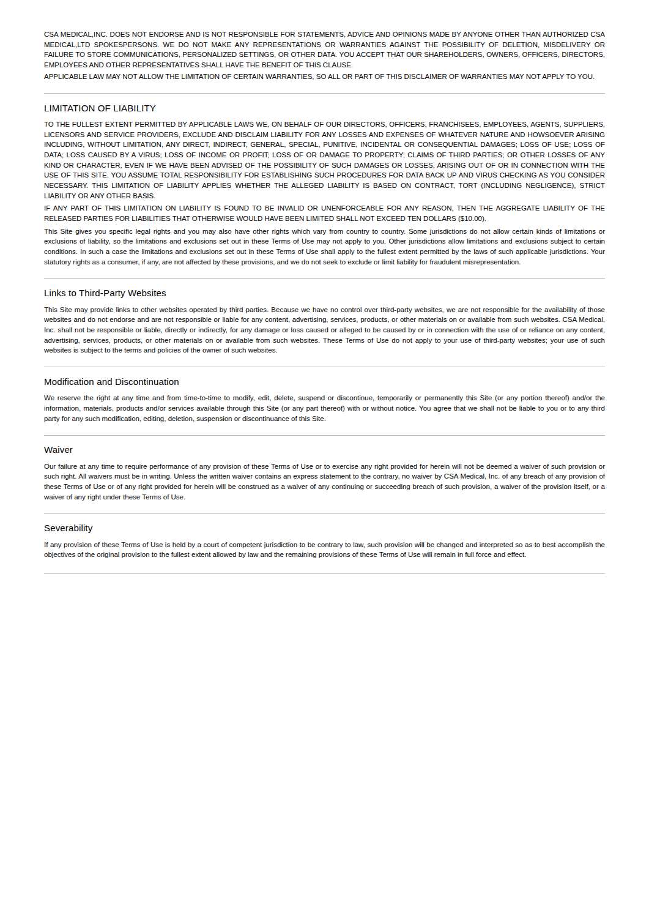CSA Medical,Inc. does not endorse and is not responsible for statements, advice and opinions made by anyone other than authorized CSA Medical,Ltd spokespersons. We do not make any representations or warranties against the possibility of deletion, misdelivery or failure to store communications, personalized settings, or other data. You accept that our shareholders, owners, officers, directors, employees and other representatives shall have the benefit of this clause.
Applicable law may not allow the limitation of certain warranties, so all or part of this disclaimer of warranties may not apply to you.
LIMITATION OF LIABILITY
To the fullest extent permitted by applicable laws we, on behalf of our directors, officers, franchisees, employees, agents, suppliers, licensors and service providers, exclude and disclaim liability for any losses and expenses of whatever nature and howsoever arising including, without limitation, any direct, indirect, general, special, punitive, incidental or consequential damages; loss of use; loss of data; loss caused by a virus; loss of income or profit; loss of or damage to property; claims of third parties; or other losses of any kind or character, even if we have been advised of the possibility of such damages or losses, arising out of or in connection with the use of this site. You assume total responsibility for establishing such procedures for data back up and virus checking as you consider necessary. This limitation of liability applies whether the alleged liability is based on contract, tort (including negligence), strict liability or any other basis.
If any part of this limitation on liability is found to be invalid or unenforceable for any reason, then the aggregate liability of the released parties for liabilities that otherwise would have been limited shall not exceed ten dollars ($10.00).
This Site gives you specific legal rights and you may also have other rights which vary from country to country. Some jurisdictions do not allow certain kinds of limitations or exclusions of liability, so the limitations and exclusions set out in these Terms of Use may not apply to you. Other jurisdictions allow limitations and exclusions subject to certain conditions. In such a case the limitations and exclusions set out in these Terms of Use shall apply to the fullest extent permitted by the laws of such applicable jurisdictions. Your statutory rights as a consumer, if any, are not affected by these provisions, and we do not seek to exclude or limit liability for fraudulent misrepresentation.
Links to Third-Party Websites
This Site may provide links to other websites operated by third parties. Because we have no control over third-party websites, we are not responsible for the availability of those websites and do not endorse and are not responsible or liable for any content, advertising, services, products, or other materials on or available from such websites. CSA Medical, Inc. shall not be responsible or liable, directly or indirectly, for any damage or loss caused or alleged to be caused by or in connection with the use of or reliance on any content, advertising, services, products, or other materials on or available from such websites. These Terms of Use do not apply to your use of third-party websites; your use of such websites is subject to the terms and policies of the owner of such websites.
Modification and Discontinuation
We reserve the right at any time and from time-to-time to modify, edit, delete, suspend or discontinue, temporarily or permanently this Site (or any portion thereof) and/or the information, materials, products and/or services available through this Site (or any part thereof) with or without notice. You agree that we shall not be liable to you or to any third party for any such modification, editing, deletion, suspension or discontinuance of this Site.
Waiver
Our failure at any time to require performance of any provision of these Terms of Use or to exercise any right provided for herein will not be deemed a waiver of such provision or such right. All waivers must be in writing. Unless the written waiver contains an express statement to the contrary, no waiver by CSA Medical, Inc. of any breach of any provision of these Terms of Use or of any right provided for herein will be construed as a waiver of any continuing or succeeding breach of such provision, a waiver of the provision itself, or a waiver of any right under these Terms of Use.
Severability
If any provision of these Terms of Use is held by a court of competent jurisdiction to be contrary to law, such provision will be changed and interpreted so as to best accomplish the objectives of the original provision to the fullest extent allowed by law and the remaining provisions of these Terms of Use will remain in full force and effect.